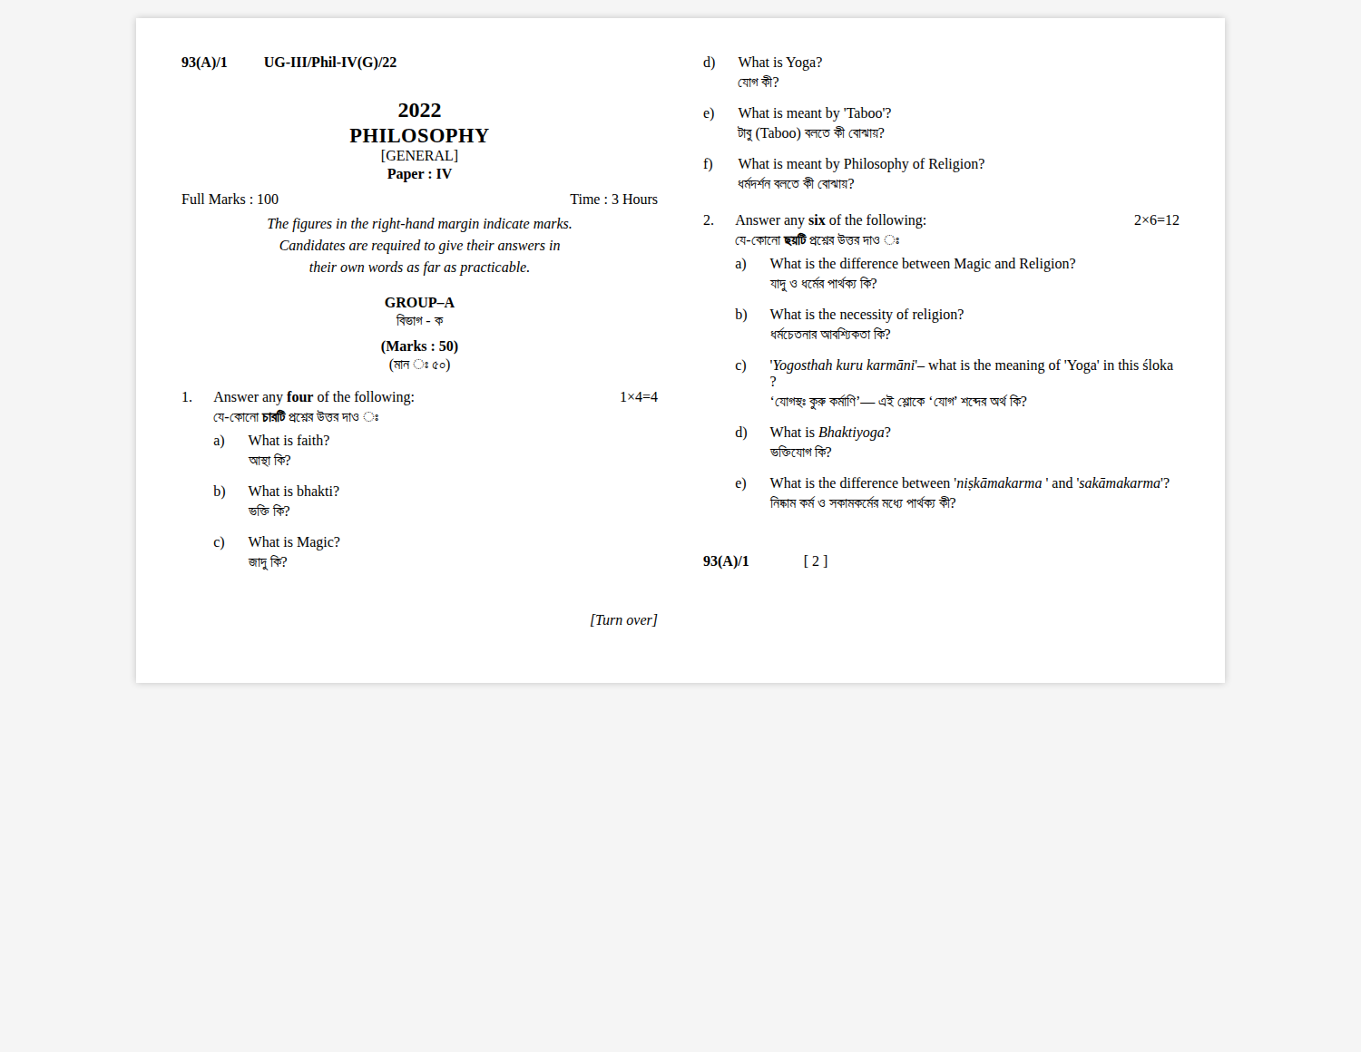93(A)/1 UG-III/Phil-IV(G)/22
2022
PHILOSOPHY
[GENERAL]
Paper : IV
Full Marks : 100 Time : 3 Hours
The figures in the right-hand margin indicate marks.
Candidates are required to give their answers in
their own words as far as practicable.
GROUP–A
বিভাগ - ক
(Marks : 50)
(মান ঃ ৫০)
1.
Answer any four of the following: 1×4=4
যে-কোনো চারটি প্রশ্নের উত্তর দাও ঃ
a)
What is faith?
আস্থা কি?
b)
What is bhakti?
ভক্তি কি?
c)
What is Magic?
জাদু কি?
[Turn over]
d)
What is Yoga?
যোগ কী?
e)
What is meant by 'Taboo'?
টাবু (Taboo) বলতে কী বোঝায়?
f)
What is meant by Philosophy of Religion?
ধর্মদর্শন বলতে কী বোঝায়?
2.
Answer any six of the following: 2×6=12
যে-কোনো ছয়টি প্রশ্নের উত্তর দাও ঃ
a)
What is the difference between Magic and Religion?
যাদু ও ধর্মের পার্থক্য কি?
b)
What is the necessity of religion?
ধর্মচেতনার আবশ্যিকতা কি?
c)
'Yogosthah kuru karmāni'– what is the meaning of 'Yoga' in this śloka ?
‘যোগস্থঃ কুরু কর্মাণি’— এই শ্লোকে ‘যোগ’ শব্দের অর্থ কি?
d)
What is Bhaktiyoga?
ভক্তিযোগ কি?
e)
What is the difference between 'niṣkāmakarma ' and 'sakāmakarma'?
নিষ্কাম কর্ম ও সকামকর্মের মধ্যে পার্থক্য কী?
93(A)/1 [ 2 ]